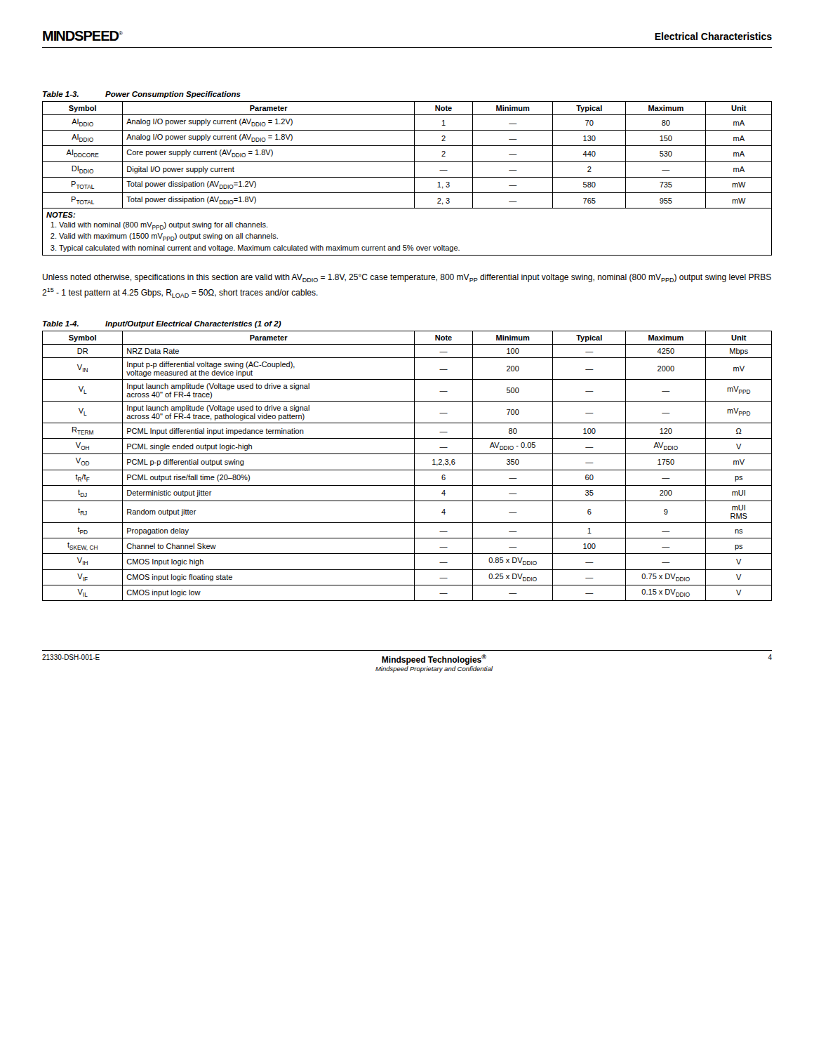MINDSPEED®
Electrical Characteristics
Table 1-3. Power Consumption Specifications
| Symbol | Parameter | Note | Minimum | Typical | Maximum | Unit |
| --- | --- | --- | --- | --- | --- | --- |
| AI DDIO | Analog I/O power supply current (AV DDIO = 1.2V) | 1 | — | 70 | 80 | mA |
| AI DDIO | Analog I/O power supply current (AV DDIO = 1.8V) | 2 | — | 130 | 150 | mA |
| AI DDCORE | Core power supply current (AV DDIO = 1.8V) | 2 | — | 440 | 530 | mA |
| DI DDIO | Digital I/O power supply current | — | — | 2 | — | mA |
| P TOTAL | Total power dissipation (AV DDIO =1.2V) | 1, 3 | — | 580 | 735 | mW |
| P TOTAL | Total power dissipation (AV DDIO =1.8V) | 2, 3 | — | 765 | 955 | mW |
| NOTES: Valid with nominal (800 mV PPD ) output swing for all channels. Valid with maximum (1500 mV PPD ) output swing on all channels. Typical calculated with nominal current and voltage. Maximum calculated with maximum current and 5% over voltage. |
Unless noted otherwise, specifications in this section are valid with AVDDIO = 1.8V, 25°C case temperature, 800 mVPP differential input voltage swing, nominal (800 mVPPD) output swing level PRBS 215 - 1 test pattern at 4.25 Gbps, RLOAD = 50Ω, short traces and/or cables.
Table 1-4. Input/Output Electrical Characteristics (1 of 2)
| Symbol | Parameter | Note | Minimum | Typical | Maximum | Unit |
| --- | --- | --- | --- | --- | --- | --- |
| DR | NRZ Data Rate | — | 100 | — | 4250 | Mbps |
| V IN | Input p-p differential voltage swing (AC-Coupled), voltage measured at the device input | — | 200 | — | 2000 | mV |
| V L | Input launch amplitude (Voltage used to drive a signal across 40" of FR-4 trace) | — | 500 | — | — | mV PPD |
| V L | Input launch amplitude (Voltage used to drive a signal across 40" of FR-4 trace, pathological video pattern) | — | 700 | — | — | mV PPD |
| R TERM | PCML Input differential input impedance termination | — | 80 | 100 | 120 | Ω |
| V OH | PCML single ended output logic-high | — | AV DDIO - 0.05 | — | AV DDIO | V |
| V OD | PCML p-p differential output swing | 1,2,3,6 | 350 | — | 1750 | mV |
| t R /t F | PCML output rise/fall time (20–80%) | 6 | — | 60 | — | ps |
| t DJ | Deterministic output jitter | 4 | — | 35 | 200 | mUI |
| t RJ | Random output jitter | 4 | — | 6 | 9 | mUI RMS |
| t PD | Propagation delay | — | — | 1 | — | ns |
| t SKEW, CH | Channel to Channel Skew | — | — | 100 | — | ps |
| V IH | CMOS Input logic high | — | 0.85 x DV DDIO | — | — | V |
| V IF | CMOS input logic floating state | — | 0.25 x DV DDIO | — | 0.75 x DV DDIO | V |
| V IL | CMOS input logic low | — | — | — | 0.15 x DV DDIO | V |
21330-DSH-001-E
Mindspeed Technologies®
Mindspeed Proprietary and Confidential
4